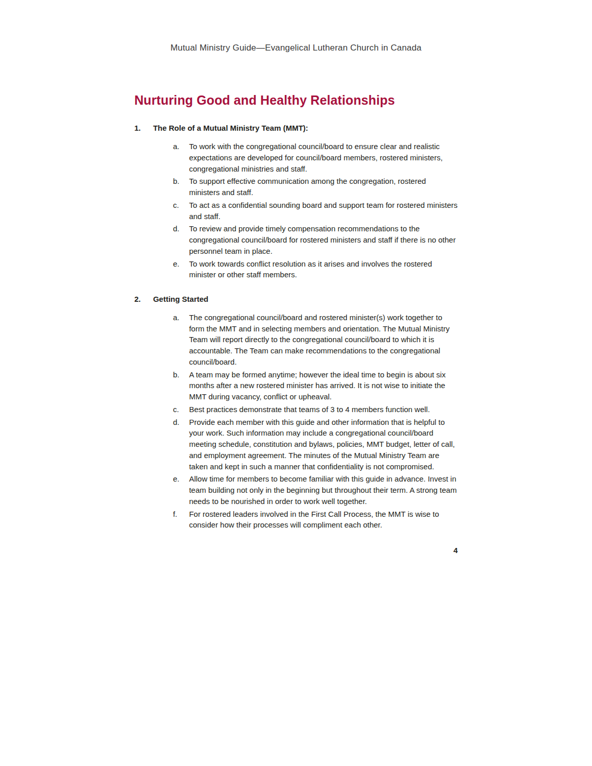Mutual Ministry Guide—Evangelical Lutheran Church in Canada
Nurturing Good and Healthy Relationships
1.
The Role of a Mutual Ministry Team (MMT):
a. To work with the congregational council/board to ensure clear and realistic expectations are developed for council/board members, rostered ministers, congregational ministries and staff.
b. To support effective communication among the congregation, rostered ministers and staff.
c. To act as a confidential sounding board and support team for rostered ministers and staff.
d. To review and provide timely compensation recommendations to the congregational council/board for rostered ministers and staff if there is no other personnel team in place.
e. To work towards conflict resolution as it arises and involves the rostered minister or other staff members.
2.
Getting Started
a. The congregational council/board and rostered minister(s) work together to form the MMT and in selecting members and orientation. The Mutual Ministry Team will report directly to the congregational council/board to which it is accountable. The Team can make recommendations to the congregational council/board.
b. A team may be formed anytime; however the ideal time to begin is about six months after a new rostered minister has arrived. It is not wise to initiate the MMT during vacancy, conflict or upheaval.
c. Best practices demonstrate that teams of 3 to 4 members function well.
d. Provide each member with this guide and other information that is helpful to your work. Such information may include a congregational council/board meeting schedule, constitution and bylaws, policies, MMT budget, letter of call, and employment agreement. The minutes of the Mutual Ministry Team are taken and kept in such a manner that confidentiality is not compromised.
e. Allow time for members to become familiar with this guide in advance. Invest in team building not only in the beginning but throughout their term. A strong team needs to be nourished in order to work well together.
f. For rostered leaders involved in the First Call Process, the MMT is wise to consider how their processes will compliment each other.
4